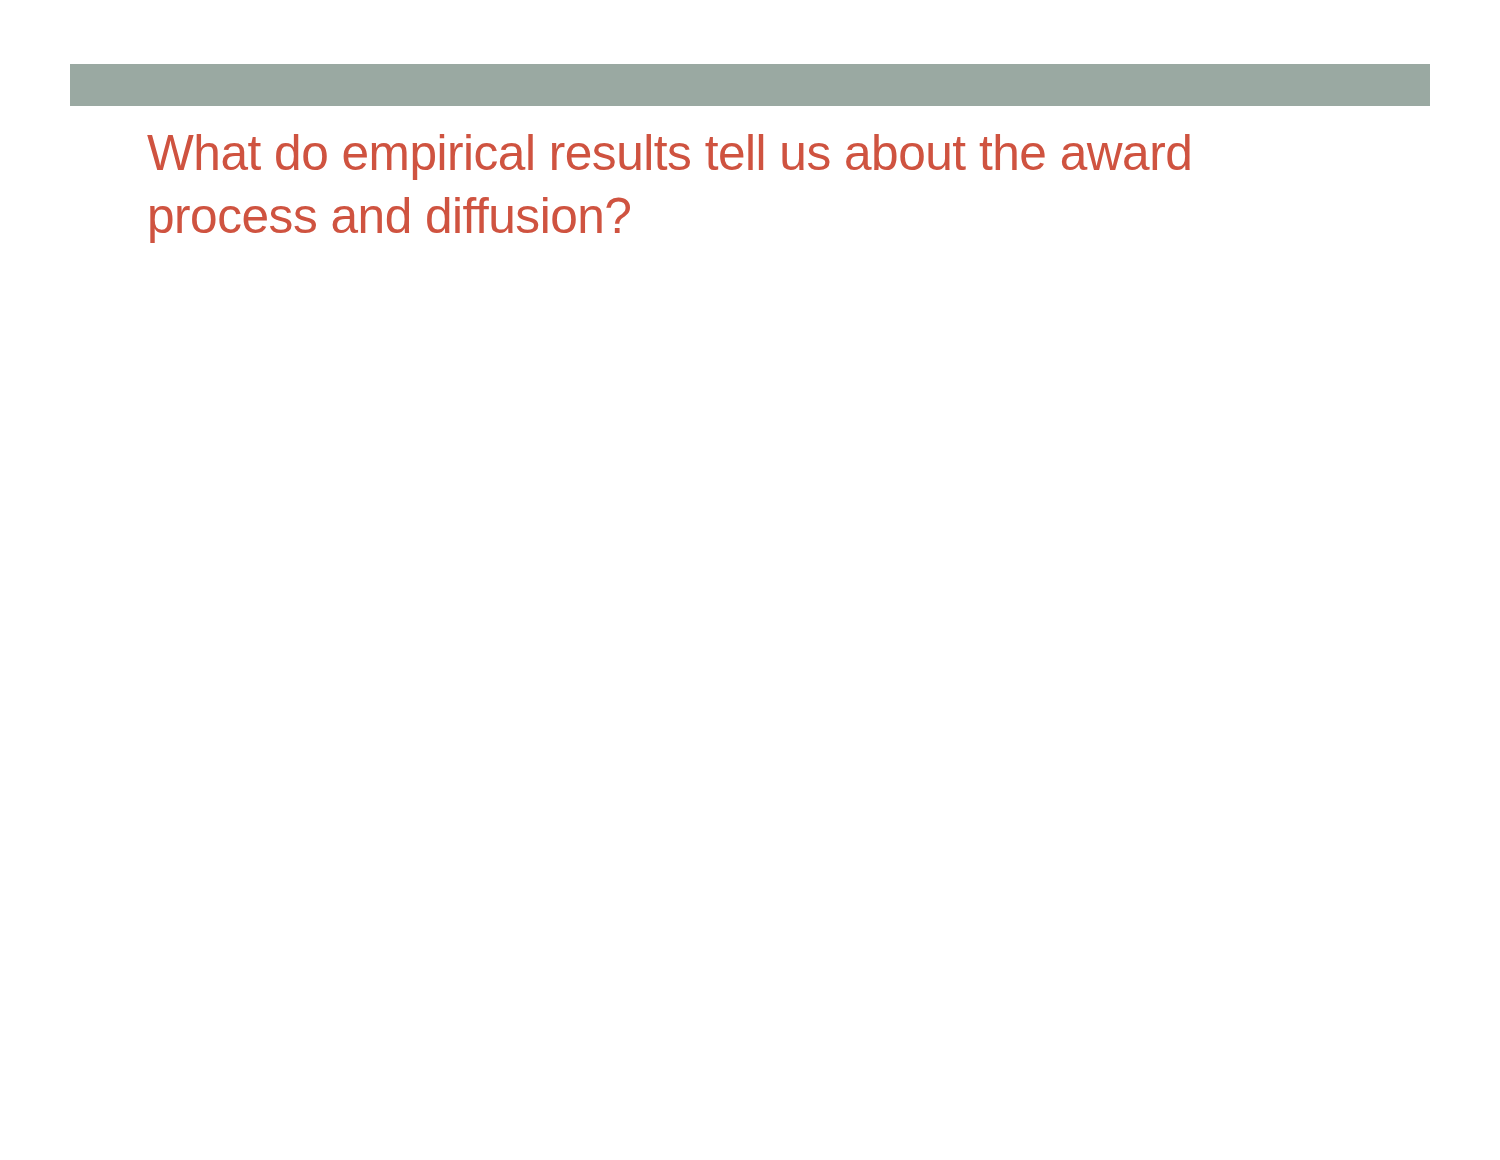What do empirical results tell us about the award process and diffusion?